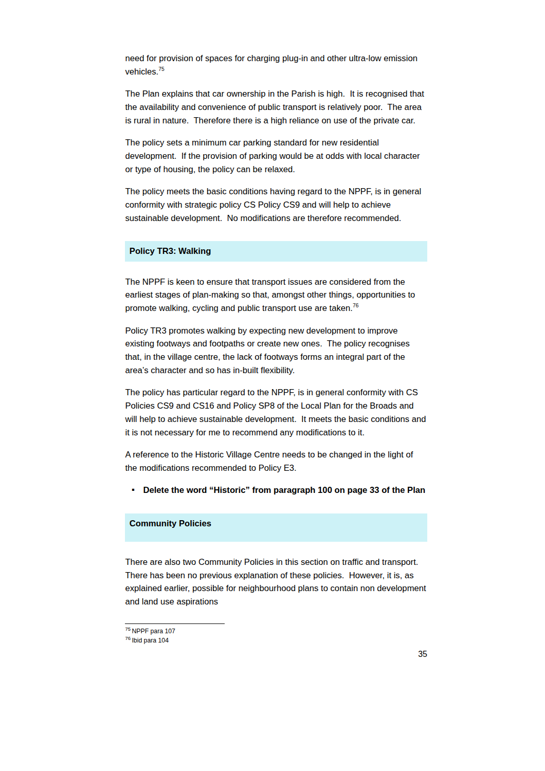need for provision of spaces for charging plug-in and other ultra-low emission vehicles.75
The Plan explains that car ownership in the Parish is high. It is recognised that the availability and convenience of public transport is relatively poor. The area is rural in nature. Therefore there is a high reliance on use of the private car.
The policy sets a minimum car parking standard for new residential development. If the provision of parking would be at odds with local character or type of housing, the policy can be relaxed.
The policy meets the basic conditions having regard to the NPPF, is in general conformity with strategic policy CS Policy CS9 and will help to achieve sustainable development. No modifications are therefore recommended.
Policy TR3: Walking
The NPPF is keen to ensure that transport issues are considered from the earliest stages of plan-making so that, amongst other things, opportunities to promote walking, cycling and public transport use are taken.76
Policy TR3 promotes walking by expecting new development to improve existing footways and footpaths or create new ones. The policy recognises that, in the village centre, the lack of footways forms an integral part of the area’s character and so has in-built flexibility.
The policy has particular regard to the NPPF, is in general conformity with CS Policies CS9 and CS16 and Policy SP8 of the Local Plan for the Broads and will help to achieve sustainable development. It meets the basic conditions and it is not necessary for me to recommend any modifications to it.
A reference to the Historic Village Centre needs to be changed in the light of the modifications recommended to Policy E3.
Delete the word “Historic” from paragraph 100 on page 33 of the Plan
Community Policies
There are also two Community Policies in this section on traffic and transport. There has been no previous explanation of these policies. However, it is, as explained earlier, possible for neighbourhood plans to contain non development and land use aspirations
75NPPF para 107
76Ibid para 104
35